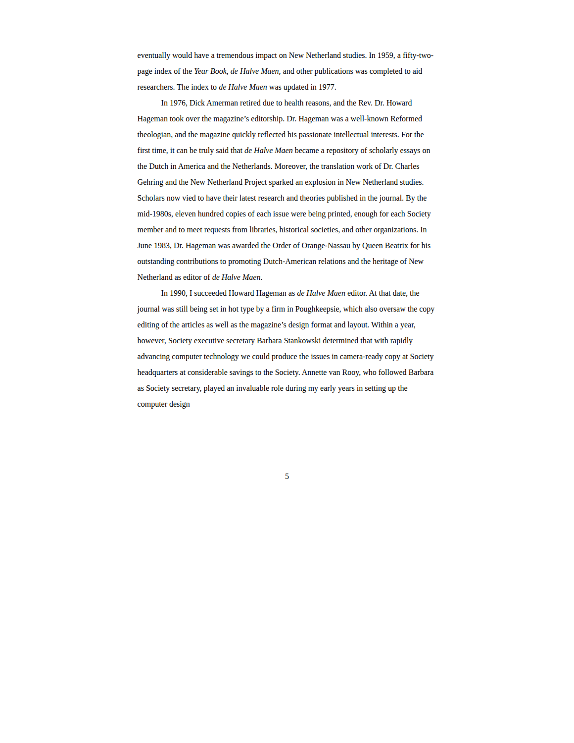eventually would have a tremendous impact on New Netherland studies. In 1959, a fifty-two-page index of the Year Book, de Halve Maen, and other publications was completed to aid researchers. The index to de Halve Maen was updated in 1977.
In 1976, Dick Amerman retired due to health reasons, and the Rev. Dr. Howard Hageman took over the magazine’s editorship. Dr. Hageman was a well-known Reformed theologian, and the magazine quickly reflected his passionate intellectual interests. For the first time, it can be truly said that de Halve Maen became a repository of scholarly essays on the Dutch in America and the Netherlands. Moreover, the translation work of Dr. Charles Gehring and the New Netherland Project sparked an explosion in New Netherland studies. Scholars now vied to have their latest research and theories published in the journal. By the mid-1980s, eleven hundred copies of each issue were being printed, enough for each Society member and to meet requests from libraries, historical societies, and other organizations. In June 1983, Dr. Hageman was awarded the Order of Orange-Nassau by Queen Beatrix for his outstanding contributions to promoting Dutch-American relations and the heritage of New Netherland as editor of de Halve Maen.
In 1990, I succeeded Howard Hageman as de Halve Maen editor. At that date, the journal was still being set in hot type by a firm in Poughkeepsie, which also oversaw the copy editing of the articles as well as the magazine’s design format and layout. Within a year, however, Society executive secretary Barbara Stankowski determined that with rapidly advancing computer technology we could produce the issues in camera-ready copy at Society headquarters at considerable savings to the Society. Annette van Rooy, who followed Barbara as Society secretary, played an invaluable role during my early years in setting up the computer design
5